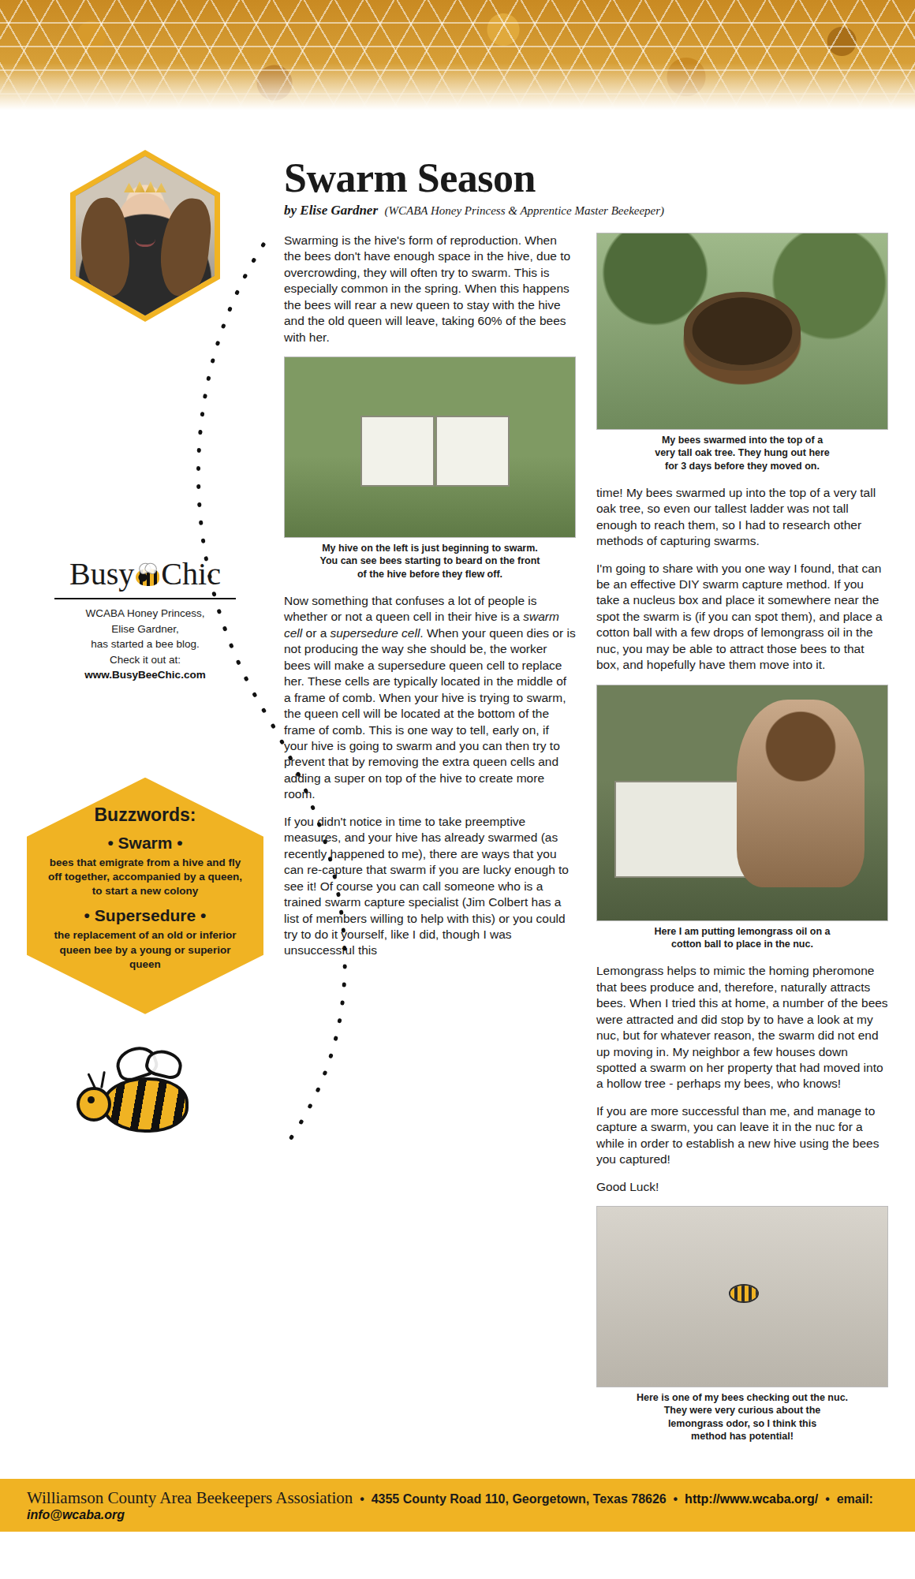Busy Chic
WCABA Honey Princess,
Elise Gardner,
has started a bee blog.
Check it out at:
www.BusyBeeChic.com
Buzzwords:
• Swarm •
bees that emigrate from a hive and fly off together, accompanied by a queen, to start a new colony
• Supersedure •
the replacement of an old or inferior queen bee by a young or superior queen
Swarm Season
by Elise Gardner (WCABA Honey Princess & Apprentice Master Beekeeper)
Swarming is the hive's form of reproduction. When the bees don't have enough space in the hive, due to overcrowding, they will often try to swarm. This is especially common in the spring. When this happens the bees will rear a new queen to stay with the hive and the old queen will leave, taking 60% of the bees with her.
My hive on the left is just beginning to swarm.
You can see bees starting to beard on the front
of the hive before they flew off.
Now something that confuses a lot of people is whether or not a queen cell in their hive is a swarm cell or a supersedure cell. When your queen dies or is not producing the way she should be, the worker bees will make a supersedure queen cell to replace her. These cells are typically located in the middle of a frame of comb. When your hive is trying to swarm, the queen cell will be located at the bottom of the frame of comb. This is one way to tell, early on, if your hive is going to swarm and you can then try to prevent that by removing the extra queen cells and adding a super on top of the hive to create more room.
If you didn't notice in time to take preemptive measures, and your hive has already swarmed (as recently happened to me), there are ways that you can re-capture that swarm if you are lucky enough to see it! Of course you can call someone who is a trained swarm capture specialist (Jim Colbert has a list of members willing to help with this) or you could try to do it yourself, like I did, though I was unsuccessful this
My bees swarmed into the top of a
very tall oak tree. They hung out here
for 3 days before they moved on.
time! My bees swarmed up into the top of a very tall oak tree, so even our tallest ladder was not tall enough to reach them, so I had to research other methods of capturing swarms.
I'm going to share with you one way I found, that can be an effective DIY swarm capture method. If you take a nucleus box and place it somewhere near the spot the swarm is (if you can spot them), and place a cotton ball with a few drops of lemongrass oil in the nuc, you may be able to attract those bees to that box, and hopefully have them move into it.
Here I am putting lemongrass oil on a
cotton ball to place in the nuc.
Lemongrass helps to mimic the homing pheromone that bees produce and, therefore, naturally attracts bees. When I tried this at home, a number of the bees were attracted and did stop by to have a look at my nuc, but for whatever reason, the swarm did not end up moving in. My neighbor a few houses down spotted a swarm on her property that had moved into a hollow tree - perhaps my bees, who knows!
If you are more successful than me, and manage to capture a swarm, you can leave it in the nuc for a while in order to establish a new hive using the bees you captured!
Good Luck!
Here is one of my bees checking out the nuc.
They were very curious about the
lemongrass odor, so I think this
method has potential!
Williamson County Area Beekeepers Assosiation • 4355 County Road 110, Georgetown, Texas 78626 • http://www.wcaba.org/ • email: info@wcaba.org